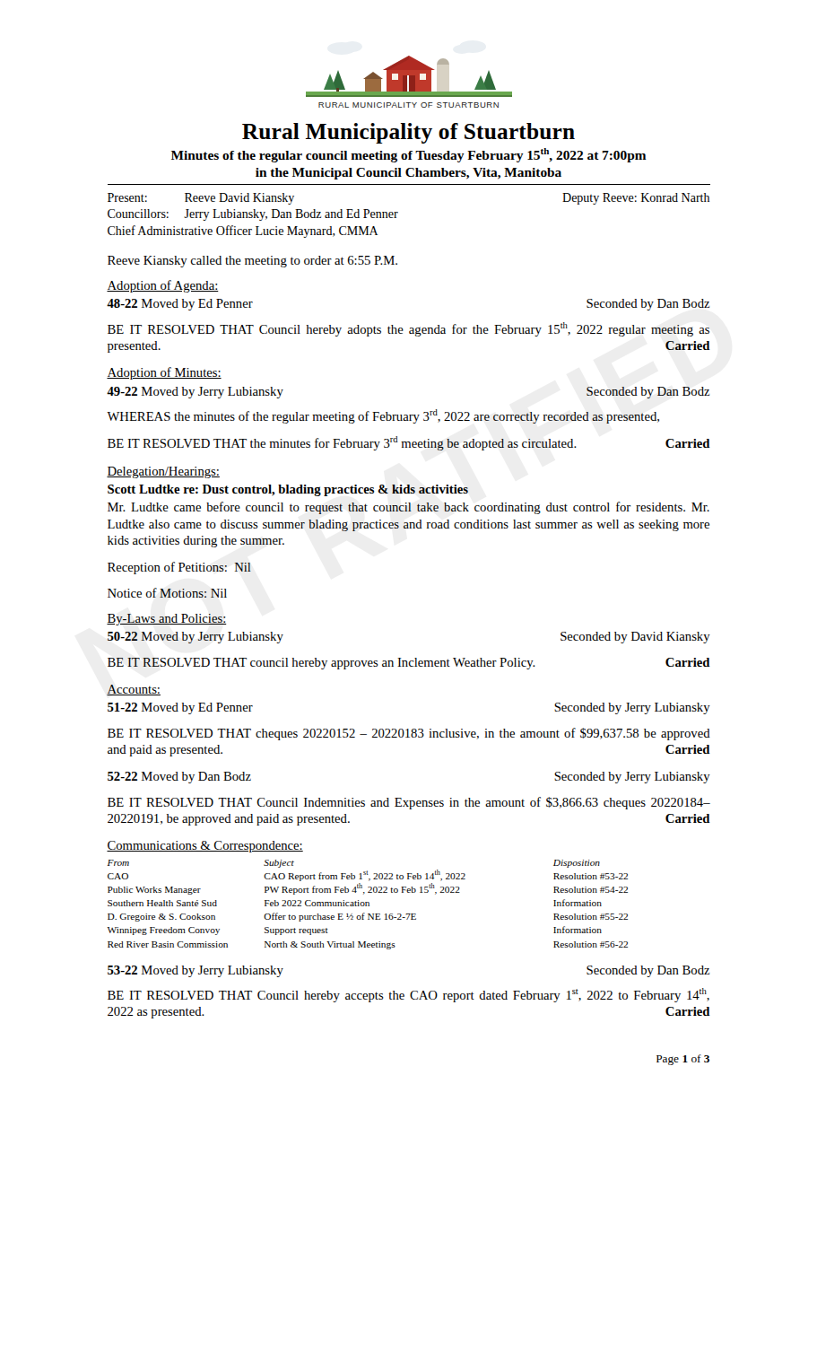NOT RATIFIED
RURAL MUNICIPALITY OF STUARTBURN
Rural Municipality of Stuartburn
Minutes of the regular council meeting of Tuesday February 15th, 2022 at 7:00pm
in the Municipal Council Chambers, Vita, Manitoba
Present: Reeve David Kiansky
Deputy Reeve: Konrad Narth
Councillors: Jerry Lubiansky, Dan Bodz and Ed Penner
Chief Administrative Officer Lucie Maynard, CMMA
Reeve Kiansky called the meeting to order at 6:55 P.M.
Adoption of Agenda:
48-22 Moved by Ed Penner
Seconded by Dan Bodz
BE IT RESOLVED THAT Council hereby adopts the agenda for the February 15th, 2022 regular meeting as presented. Carried
Adoption of Minutes:
49-22 Moved by Jerry Lubiansky
Seconded by Dan Bodz
WHEREAS the minutes of the regular meeting of February 3rd, 2022 are correctly recorded as presented,
BE IT RESOLVED THAT the minutes for February 3rd meeting be adopted as circulated. Carried
Delegation/Hearings:
Scott Ludtke re: Dust control, blading practices & kids activities
Mr. Ludtke came before council to request that council take back coordinating dust control for residents. Mr. Ludtke also came to discuss summer blading practices and road conditions last summer as well as seeking more kids activities during the summer.
Reception of Petitions: Nil
Notice of Motions: Nil
By-Laws and Policies:
50-22 Moved by Jerry Lubiansky
Seconded by David Kiansky
BE IT RESOLVED THAT council hereby approves an Inclement Weather Policy. Carried
Accounts:
51-22 Moved by Ed Penner
Seconded by Jerry Lubiansky
BE IT RESOLVED THAT cheques 20220152 – 20220183 inclusive, in the amount of $99,637.58 be approved and paid as presented. Carried
52-22 Moved by Dan Bodz
Seconded by Jerry Lubiansky
BE IT RESOLVED THAT Council Indemnities and Expenses in the amount of $3,866.63 cheques 20220184– 20220191, be approved and paid as presented. Carried
Communications & Correspondence:
| From | Subject | Disposition |
| --- | --- | --- |
| CAO | CAO Report from Feb 1 st , 2022 to Feb 14 th , 2022 | Resolution #53-22 |
| Public Works Manager | PW Report from Feb 4 th , 2022 to Feb 15 th , 2022 | Resolution #54-22 |
| Southern Health Santé Sud | Feb 2022 Communication | Information |
| D. Gregoire & S. Cookson | Offer to purchase E ½ of NE 16-2-7E | Resolution #55-22 |
| Winnipeg Freedom Convoy | Support request | Information |
| Red River Basin Commission | North & South Virtual Meetings | Resolution #56-22 |
53-22 Moved by Jerry Lubiansky
Seconded by Dan Bodz
BE IT RESOLVED THAT Council hereby accepts the CAO report dated February 1st, 2022 to February 14th, 2022 as presented. Carried
Page 1 of 3